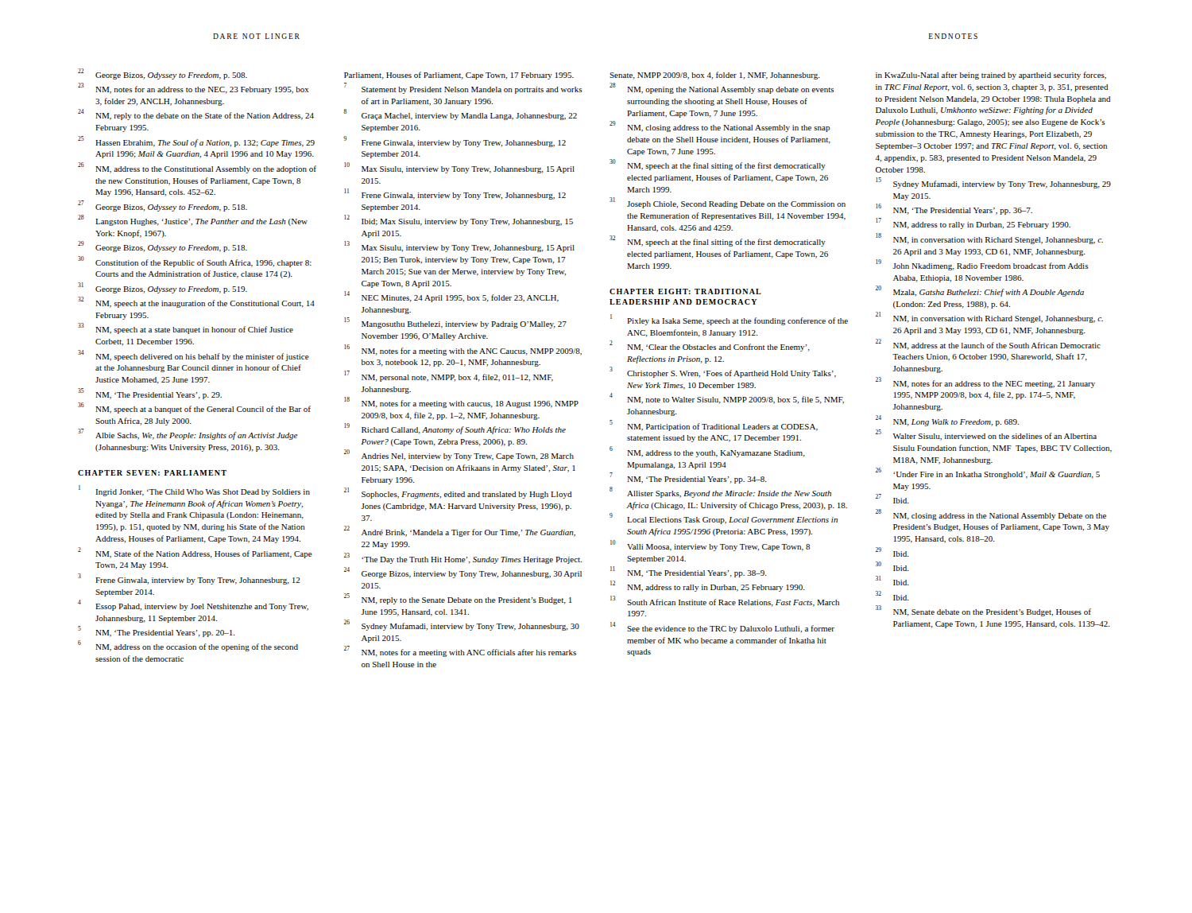Dare Not Linger
Endnotes
22 George Bizos, Odyssey to Freedom, p. 508.
23 NM, notes for an address to the NEC, 23 February 1995, box 3, folder 29, ANCLH, Johannesburg.
24 NM, reply to the debate on the State of the Nation Address, 24 February 1995.
25 Hassen Ebrahim, The Soul of a Nation, p. 132; Cape Times, 29 April 1996; Mail & Guardian, 4 April 1996 and 10 May 1996.
26 NM, address to the Constitutional Assembly on the adoption of the new Constitution, Houses of Parliament, Cape Town, 8 May 1996, Hansard, cols. 452–62.
27 George Bizos, Odyssey to Freedom, p. 518.
28 Langston Hughes, ‘Justice’, The Panther and the Lash (New York: Knopf, 1967).
29 George Bizos, Odyssey to Freedom, p. 518.
30 Constitution of the Republic of South Africa, 1996, chapter 8: Courts and the Administration of Justice, clause 174 (2).
31 George Bizos, Odyssey to Freedom, p. 519.
32 NM, speech at the inauguration of the Constitutional Court, 14 February 1995.
33 NM, speech at a state banquet in honour of Chief Justice Corbett, 11 December 1996.
34 NM, speech delivered on his behalf by the minister of justice at the Johannesburg Bar Council dinner in honour of Chief Justice Mohamed, 25 June 1997.
35 NM, ‘The Presidential Years’, p. 29.
36 NM, speech at a banquet of the General Council of the Bar of South Africa, 28 July 2000.
37 Albie Sachs, We, the People: Insights of an Activist Judge (Johannesburg: Wits University Press, 2016), p. 303.
Chapter Seven: Parliament
1 Ingrid Jonker, ‘The Child Who Was Shot Dead by Soldiers in Nyanga’, The Heinemann Book of African Women’s Poetry, edited by Stella and Frank Chipasula (London: Heinemann, 1995), p. 151, quoted by NM, during his State of the Nation Address, Houses of Parliament, Cape Town, 24 May 1994.
2 NM, State of the Nation Address, Houses of Parliament, Cape Town, 24 May 1994.
3 Frene Ginwala, interview by Tony Trew, Johannesburg, 12 September 2014.
4 Essop Pahad, interview by Joel Netshitenzhe and Tony Trew, Johannesburg, 11 September 2014.
5 NM, ‘The Presidential Years’, pp. 20–1.
6 NM, address on the occasion of the opening of the second session of the democratic
Parliament, Houses of Parliament, Cape Town, 17 February 1995.
7 Statement by President Nelson Mandela on portraits and works of art in Parliament, 30 January 1996.
8 Graça Machel, interview by Mandla Langa, Johannesburg, 22 September 2016.
9 Frene Ginwala, interview by Tony Trew, Johannesburg, 12 September 2014.
10 Max Sisulu, interview by Tony Trew, Johannesburg, 15 April 2015.
11 Frene Ginwala, interview by Tony Trew, Johannesburg, 12 September 2014.
12 Ibid; Max Sisulu, interview by Tony Trew, Johannesburg, 15 April 2015.
13 Max Sisulu, interview by Tony Trew, Johannesburg, 15 April 2015; Ben Turok, interview by Tony Trew, Cape Town, 17 March 2015; Sue van der Merwe, interview by Tony Trew, Cape Town, 8 April 2015.
14 NEC Minutes, 24 April 1995, box 5, folder 23, ANCLH, Johannesburg.
15 Mangosuthu Buthelezi, interview by Padraig O’Malley, 27 November 1996, O’Malley Archive.
16 NM, notes for a meeting with the ANC Caucus, NMPP 2009/8, box 3, notebook 12, pp. 20–1, NMF, Johannesburg.
17 NM, personal note, NMPP, box 4, file2, 011–12, NMF, Johannesburg.
18 NM, notes for a meeting with caucus, 18 August 1996, NMPP 2009/8, box 4, file 2, pp. 1–2, NMF, Johannesburg.
19 Richard Calland, Anatomy of South Africa: Who Holds the Power? (Cape Town, Zebra Press, 2006), p. 89.
20 Andries Nel, interview by Tony Trew, Cape Town, 28 March 2015; SAPA, ‘Decision on Afrikaans in Army Slated’, Star, 1 February 1996.
21 Sophocles, Fragments, edited and translated by Hugh Lloyd Jones (Cambridge, MA: Harvard University Press, 1996), p. 37.
22 André Brink, ‘Mandela a Tiger for Our Time,’ The Guardian, 22 May 1999.
23‘The Day the Truth Hit Home’, Sunday Times Heritage Project.
24 George Bizos, interview by Tony Trew, Johannesburg, 30 April 2015.
25 NM, reply to the Senate Debate on the President’s Budget, 1 June 1995, Hansard, col. 1341.
26 Sydney Mufamadi, interview by Tony Trew, Johannesburg, 30 April 2015.
27 NM, notes for a meeting with ANC officials after his remarks on Shell House in the
Senate, NMPP 2009/8, box 4, folder 1, NMF, Johannesburg.
28 NM, opening the National Assembly snap debate on events surrounding the shooting at Shell House, Houses of Parliament, Cape Town, 7 June 1995.
29 NM, closing address to the National Assembly in the snap debate on the Shell House incident, Houses of Parliament, Cape Town, 7 June 1995.
30 NM, speech at the final sitting of the first democratically elected parliament, Houses of Parliament, Cape Town, 26 March 1999.
31 Joseph Chiole, Second Reading Debate on the Commission on the Remuneration of Representatives Bill, 14 November 1994, Hansard, cols. 4256 and 4259.
32 NM, speech at the final sitting of the first democratically elected parliament, Houses of Parliament, Cape Town, 26 March 1999.
Chapter Eight: Traditional
Leadership and Democracy
1 Pixley ka Isaka Seme, speech at the founding conference of the ANC, Bloemfontein, 8 January 1912.
2 NM, ‘Clear the Obstacles and Confront the Enemy’, Reflections in Prison, p. 12.
3 Christopher S. Wren, ‘Foes of Apartheid Hold Unity Talks’, New York Times, 10 December 1989.
4 NM, note to Walter Sisulu, NMPP 2009/8, box 5, file 5, NMF, Johannesburg.
5 NM, Participation of Traditional Leaders at CODESA, statement issued by the ANC, 17 December 1991.
6 NM, address to the youth, KaNyamazane Stadium, Mpumalanga, 13 April 1994
7 NM, ‘The Presidential Years’, pp. 34–8.
8 Allister Sparks, Beyond the Miracle: Inside the New South Africa (Chicago, IL: University of Chicago Press, 2003), p. 18.
9 Local Elections Task Group, Local Government Elections in South Africa 1995/1996 (Pretoria: ABC Press, 1997).
10 Valli Moosa, interview by Tony Trew, Cape Town, 8 September 2014.
11 NM, ‘The Presidential Years’, pp. 38–9.
12 NM, address to rally in Durban, 25 February 1990.
13 South African Institute of Race Relations, Fast Facts, March 1997.
14 See the evidence to the TRC by Daluxolo Luthuli, a former member of MK who became a commander of Inkatha hit squads
in KwaZulu-Natal after being trained by apartheid security forces, in TRC Final Report, vol. 6, section 3, chapter 3, p. 351, presented to President Nelson Mandela, 29 October 1998: Thula Bophela and Daluxolo Luthuli, Umkhonto weSizwe: Fighting for a Divided People (Johannesburg: Galago, 2005); see also Eugene de Kock’s submission to the TRC, Amnesty Hearings, Port Elizabeth, 29 September–3 October 1997; and TRC Final Report, vol. 6, section 4, appendix, p. 583, presented to President Nelson Mandela, 29 October 1998.
15 Sydney Mufamadi, interview by Tony Trew, Johannesburg, 29 May 2015.
16 NM, ‘The Presidential Years’, pp. 36–7.
17 NM, address to rally in Durban, 25 February 1990.
18 NM, in conversation with Richard Stengel, Johannesburg, c. 26 April and 3 May 1993, CD 61, NMF, Johannesburg.
19 John Nkadimeng, Radio Freedom broadcast from Addis Ababa, Ethiopia, 18 November 1986.
20 Mzala, Gatsha Buthelezi: Chief with A Double Agenda (London: Zed Press, 1988), p. 64.
21 NM, in conversation with Richard Stengel, Johannesburg, c. 26 April and 3 May 1993, CD 61, NMF, Johannesburg.
22 NM, address at the launch of the South African Democratic Teachers Union, 6 October 1990, Shareworld, Shaft 17, Johannesburg.
23 NM, notes for an address to the NEC meeting, 21 January 1995, NMPP 2009/8, box 4, file 2, pp. 174–5, NMF, Johannesburg.
24 NM, Long Walk to Freedom, p. 689.
25 Walter Sisulu, interviewed on the sidelines of an Albertina Sisulu Foundation function, NMF Tapes, BBC TV Collection, M18A, NMF, Johannesburg.
26‘Under Fire in an Inkatha Stronghold’, Mail & Guardian, 5 May 1995.
27 Ibid.
28 NM, closing address in the National Assembly Debate on the President’s Budget, Houses of Parliament, Cape Town, 3 May 1995, Hansard, cols. 818–20.
29 Ibid.
30 Ibid.
31 Ibid.
32 Ibid.
33 NM, Senate debate on the President’s Budget, Houses of Parliament, Cape Town, 1 June 1995, Hansard, cols. 1139–42.